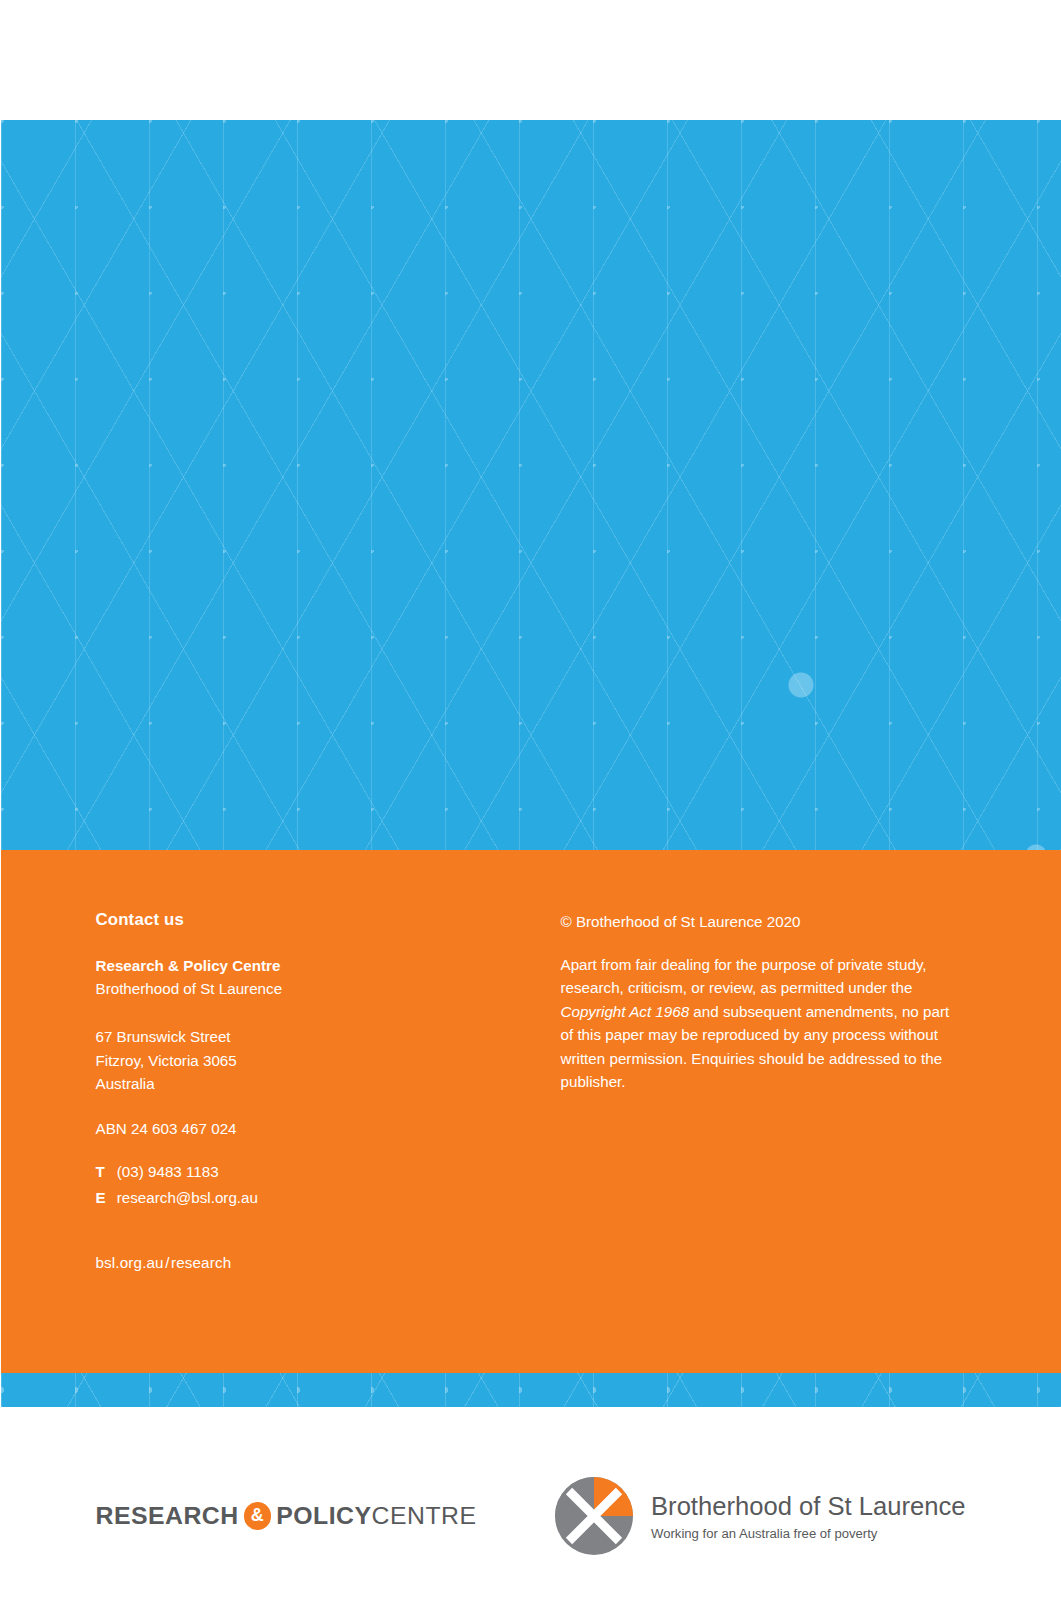Contact us
Research & Policy Centre Brotherhood of St Laurence
67 Brunswick Street
Fitzroy, Victoria 3065
Australia
ABN 24 603 467 024
T(03) 9483 1183
Eresearch@bsl.org.au
bsl.org.au / research
© Brotherhood of St Laurence 2020
Apart from fair dealing for the purpose of private study, research, criticism, or review, as permitted under the Copyright Act 1968 and subsequent amendments, no part of this paper may be reproduced by any process without written permission. Enquiries should be addressed to the publisher.
RESEARCH & POLICYCENTRE
Brotherhood of St Laurence Working for an Australia free of poverty